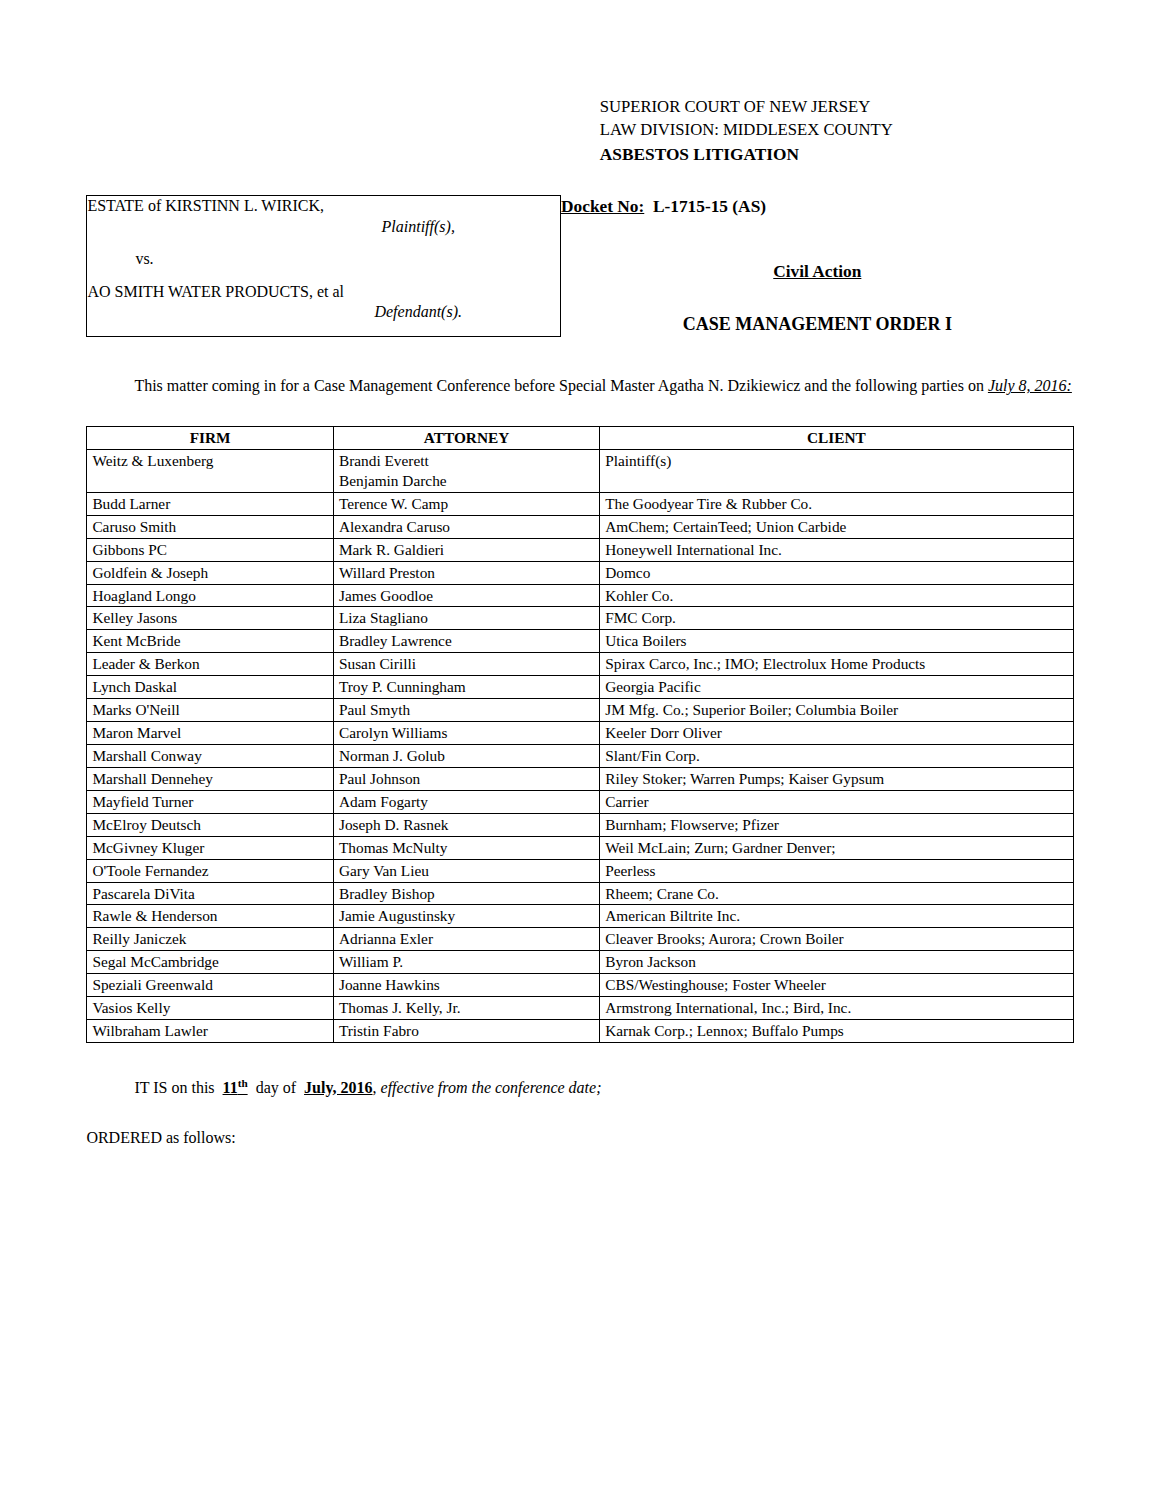SUPERIOR COURT OF NEW JERSEY
LAW DIVISION: MIDDLESEX COUNTY
ASBESTOS LITIGATION
| ESTATE of KIRSTINN L. WIRICK, Plaintiff(s), vs. AO SMITH WATER PRODUCTS, et al Defendant(s). | Docket No: L-1715-15 (AS) Civil Action CASE MANAGEMENT ORDER I |
This matter coming in for a Case Management Conference before Special Master Agatha N. Dzikiewicz and the following parties on July 8, 2016:
| FIRM | ATTORNEY | CLIENT |
| --- | --- | --- |
| Weitz & Luxenberg | Brandi Everett Benjamin Darche | Plaintiff(s) |
| Budd Larner | Terence W. Camp | The Goodyear Tire & Rubber Co. |
| Caruso Smith | Alexandra Caruso | AmChem; CertainTeed; Union Carbide |
| Gibbons PC | Mark R. Galdieri | Honeywell International Inc. |
| Goldfein & Joseph | Willard Preston | Domco |
| Hoagland Longo | James Goodloe | Kohler Co. |
| Kelley Jasons | Liza Stagliano | FMC Corp. |
| Kent McBride | Bradley Lawrence | Utica Boilers |
| Leader & Berkon | Susan Cirilli | Spirax Carco, Inc.; IMO; Electrolux Home Products |
| Lynch Daskal | Troy P. Cunningham | Georgia Pacific |
| Marks O'Neill | Paul Smyth | JM Mfg. Co.; Superior Boiler; Columbia Boiler |
| Maron Marvel | Carolyn Williams | Keeler Dorr Oliver |
| Marshall Conway | Norman J. Golub | Slant/Fin Corp. |
| Marshall Dennehey | Paul Johnson | Riley Stoker; Warren Pumps; Kaiser Gypsum |
| Mayfield Turner | Adam Fogarty | Carrier |
| McElroy Deutsch | Joseph D. Rasnek | Burnham; Flowserve; Pfizer |
| McGivney Kluger | Thomas McNulty | Weil McLain; Zurn; Gardner Denver; |
| O'Toole Fernandez | Gary Van Lieu | Peerless |
| Pascarela DiVita | Bradley Bishop | Rheem; Crane Co. |
| Rawle & Henderson | Jamie Augustinsky | American Biltrite Inc. |
| Reilly Janiczek | Adrianna Exler | Cleaver Brooks; Aurora; Crown Boiler |
| Segal McCambridge | William P. | Byron Jackson |
| Speziali Greenwald | Joanne Hawkins | CBS/Westinghouse; Foster Wheeler |
| Vasios Kelly | Thomas J. Kelly, Jr. | Armstrong International, Inc.; Bird, Inc. |
| Wilbraham Lawler | Tristin Fabro | Karnak Corp.; Lennox; Buffalo Pumps |
IT IS on this 11th day of July, 2016, effective from the conference date;
ORDERED as follows: